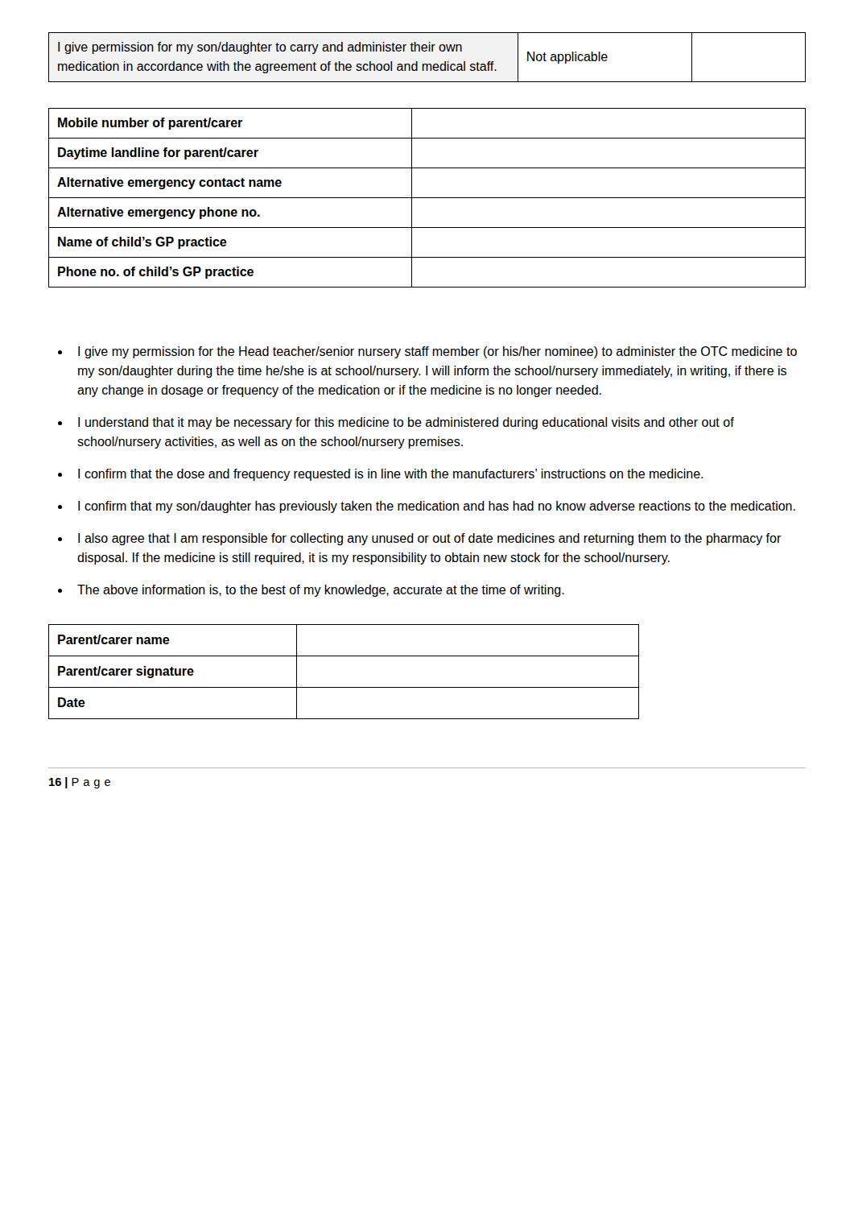| I give permission for my son/daughter to carry and administer their own medication in accordance with the agreement of the school and medical staff. | Not applicable | |
| Mobile number of parent/carer | |
| Daytime landline for parent/carer | |
| Alternative emergency contact name | |
| Alternative emergency phone no. | |
| Name of child’s GP practice | |
| Phone no. of child’s GP practice | |
I give my permission for the Head teacher/senior nursery staff member (or his/her nominee) to administer the OTC medicine to my son/daughter during the time he/she is at school/nursery. I will inform the school/nursery immediately, in writing, if there is any change in dosage or frequency of the medication or if the medicine is no longer needed.
I understand that it may be necessary for this medicine to be administered during educational visits and other out of school/nursery activities, as well as on the school/nursery premises.
I confirm that the dose and frequency requested is in line with the manufacturers’ instructions on the medicine.
I confirm that my son/daughter has previously taken the medication and has had no know adverse reactions to the medication.
I also agree that I am responsible for collecting any unused or out of date medicines and returning them to the pharmacy for disposal. If the medicine is still required, it is my responsibility to obtain new stock for the school/nursery.
The above information is, to the best of my knowledge, accurate at the time of writing.
| Parent/carer name | |
| Parent/carer signature | |
| Date | |
16 | P a g e